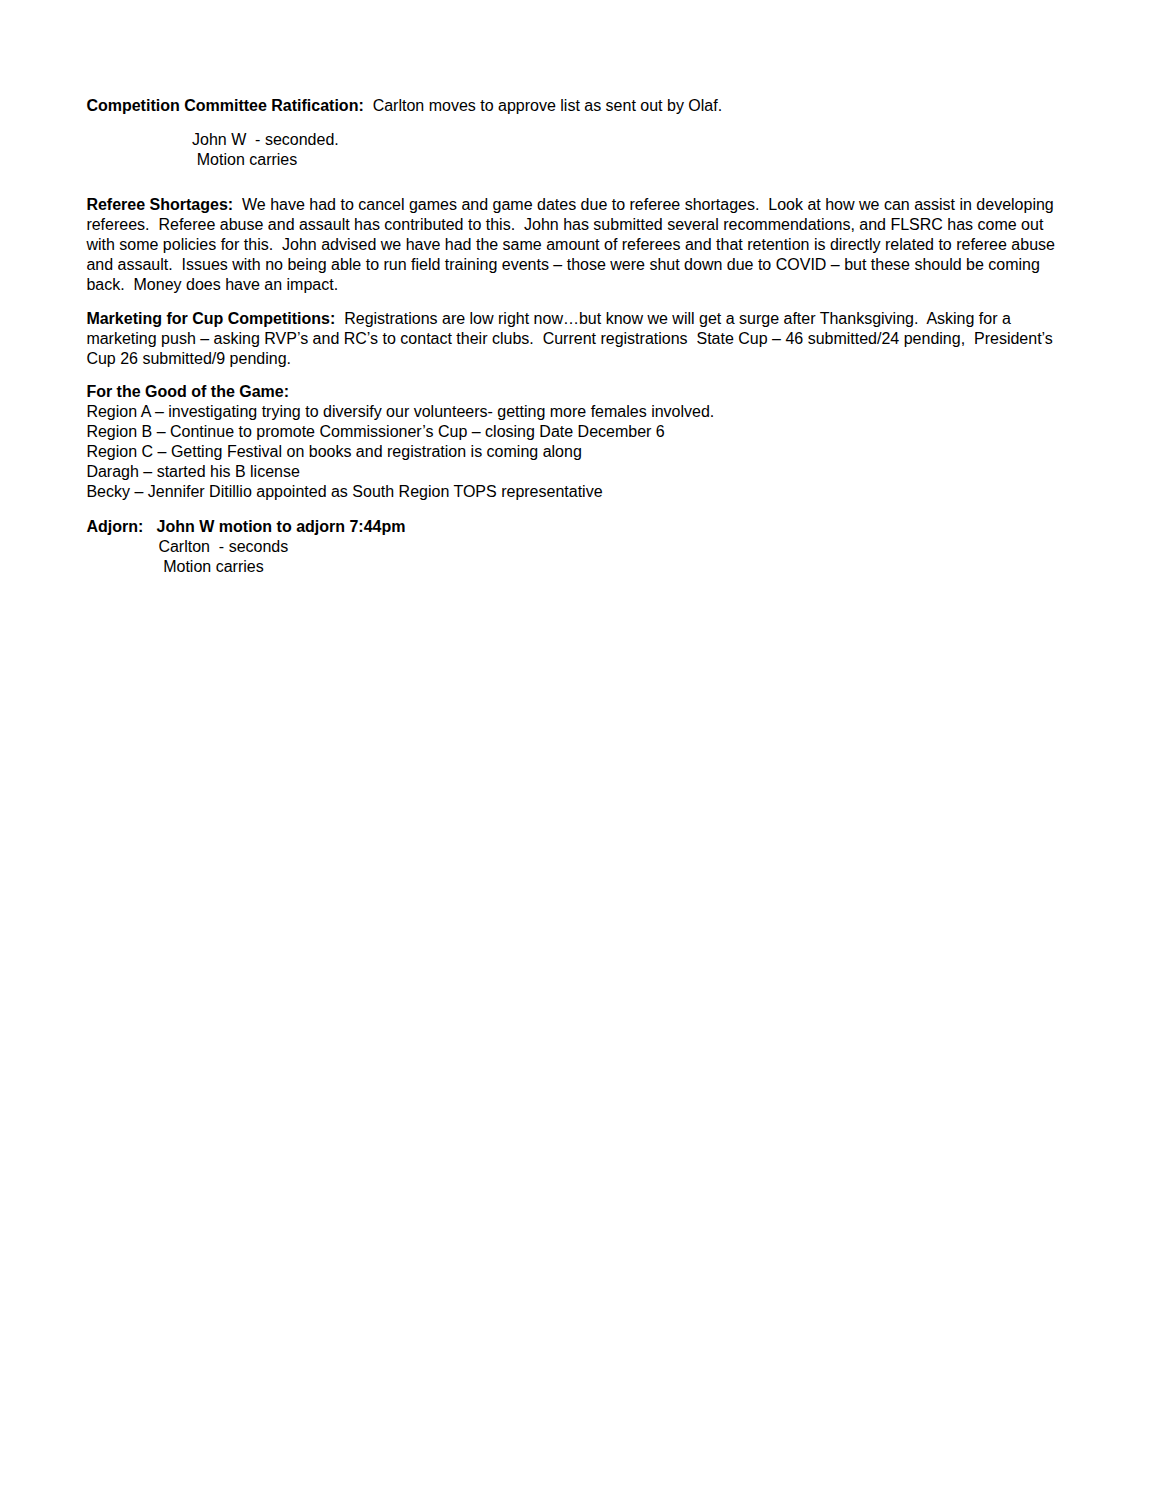Competition Committee Ratification: Carlton moves to approve list as sent out by Olaf.
John W - seconded.
Motion carries
Referee Shortages: We have had to cancel games and game dates due to referee shortages. Look at how we can assist in developing referees. Referee abuse and assault has contributed to this. John has submitted several recommendations, and FLSRC has come out with some policies for this. John advised we have had the same amount of referees and that retention is directly related to referee abuse and assault. Issues with no being able to run field training events – those were shut down due to COVID – but these should be coming back. Money does have an impact.
Marketing for Cup Competitions: Registrations are low right now…but know we will get a surge after Thanksgiving. Asking for a marketing push – asking RVP’s and RC’s to contact their clubs. Current registrations State Cup – 46 submitted/24 pending, President’s Cup 26 submitted/9 pending.
For the Good of the Game:
Region A – investigating trying to diversify our volunteers- getting more females involved.
Region B – Continue to promote Commissioner’s Cup – closing Date December 6
Region C – Getting Festival on books and registration is coming along
Daragh – started his B license
Becky – Jennifer Ditillio appointed as South Region TOPS representative
Adjorn: John W motion to adjorn 7:44pm
Carlton - seconds
Motion carries